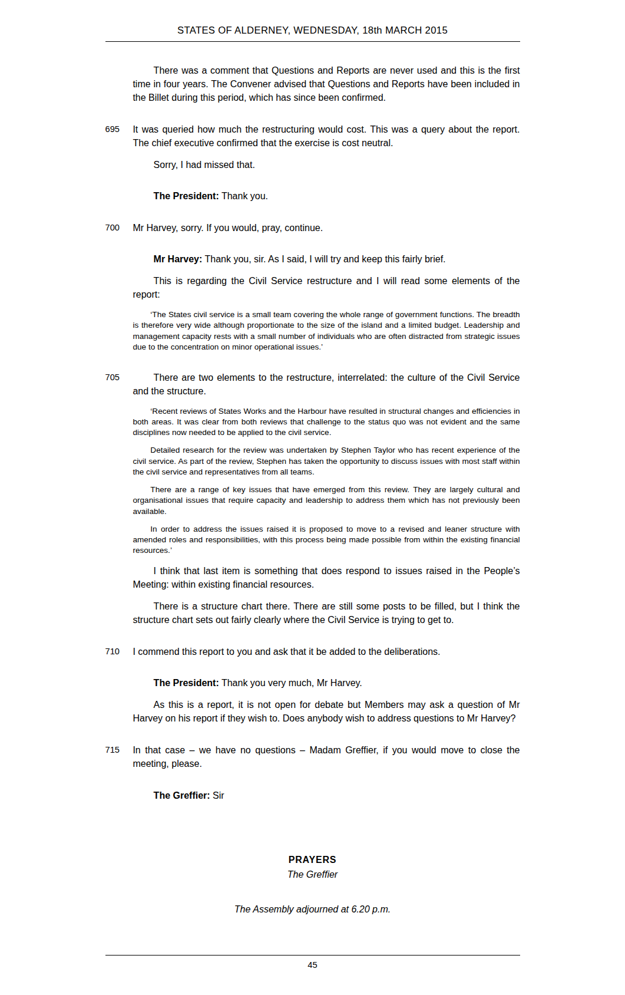STATES OF ALDERNEY, WEDNESDAY, 18th MARCH 2015
There was a comment that Questions and Reports are never used and this is the first time in four years. The Convener advised that Questions and Reports have been included in the Billet during this period, which has since been confirmed.
695
It was queried how much the restructuring would cost. This was a query about the report. The chief executive confirmed that the exercise is cost neutral.
Sorry, I had missed that.
The President: Thank you.
700
Mr Harvey, sorry. If you would, pray, continue.
Mr Harvey: Thank you, sir. As I said, I will try and keep this fairly brief.
This is regarding the Civil Service restructure and I will read some elements of the report:
‘The States civil service is a small team covering the whole range of government functions. The breadth is therefore very wide although proportionate to the size of the island and a limited budget. Leadership and management capacity rests with a small number of individuals who are often distracted from strategic issues due to the concentration on minor operational issues.’
705
There are two elements to the restructure, interrelated: the culture of the Civil Service and the structure.
‘Recent reviews of States Works and the Harbour have resulted in structural changes and efficiencies in both areas. It was clear from both reviews that challenge to the status quo was not evident and the same disciplines now needed to be applied to the civil service.
Detailed research for the review was undertaken by Stephen Taylor who has recent experience of the civil service. As part of the review, Stephen has taken the opportunity to discuss issues with most staff within the civil service and representatives from all teams.
There are a range of key issues that have emerged from this review. They are largely cultural and organisational issues that require capacity and leadership to address them which has not previously been available.
In order to address the issues raised it is proposed to move to a revised and leaner structure with amended roles and responsibilities, with this process being made possible from within the existing financial resources.’
I think that last item is something that does respond to issues raised in the People’s Meeting: within existing financial resources.
There is a structure chart there. There are still some posts to be filled, but I think the structure chart sets out fairly clearly where the Civil Service is trying to get to.
710
I commend this report to you and ask that it be added to the deliberations.
The President: Thank you very much, Mr Harvey.
As this is a report, it is not open for debate but Members may ask a question of Mr Harvey on his report if they wish to. Does anybody wish to address questions to Mr Harvey?
715
In that case – we have no questions – Madam Greffier, if you would move to close the meeting, please.
The Greffier: Sir
PRAYERS
The Greffier
The Assembly adjourned at 6.20 p.m.
45